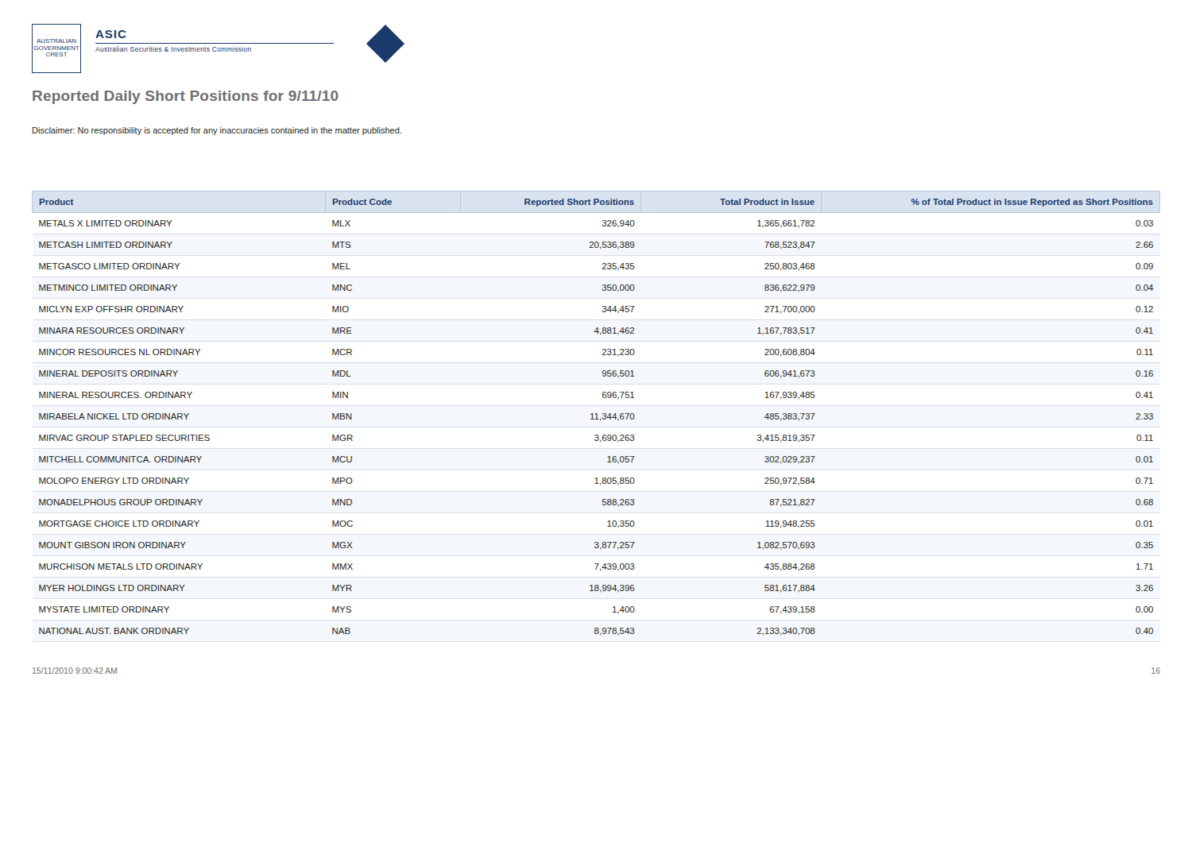AUSTRALIAN
GOVERNMENT
CREST
ASIC
Australian Securities & Investments Commission
Reported Daily Short Positions for 9/11/10
Disclaimer: No responsibility is accepted for any inaccuracies contained in the matter published.
| Product | Product Code | Reported Short Positions | Total Product in Issue | % of Total Product in Issue Reported as Short Positions |
| --- | --- | --- | --- | --- |
| METALS X LIMITED ORDINARY | MLX | 326,940 | 1,365,661,782 | 0.03 |
| METCASH LIMITED ORDINARY | MTS | 20,536,389 | 768,523,847 | 2.66 |
| METGASCO LIMITED ORDINARY | MEL | 235,435 | 250,803,468 | 0.09 |
| METMINCO LIMITED ORDINARY | MNC | 350,000 | 836,622,979 | 0.04 |
| MICLYN EXP OFFSHR ORDINARY | MIO | 344,457 | 271,700,000 | 0.12 |
| MINARA RESOURCES ORDINARY | MRE | 4,881,462 | 1,167,783,517 | 0.41 |
| MINCOR RESOURCES NL ORDINARY | MCR | 231,230 | 200,608,804 | 0.11 |
| MINERAL DEPOSITS ORDINARY | MDL | 956,501 | 606,941,673 | 0.16 |
| MINERAL RESOURCES. ORDINARY | MIN | 696,751 | 167,939,485 | 0.41 |
| MIRABELA NICKEL LTD ORDINARY | MBN | 11,344,670 | 485,383,737 | 2.33 |
| MIRVAC GROUP STAPLED SECURITIES | MGR | 3,690,263 | 3,415,819,357 | 0.11 |
| MITCHELL COMMUNITCA. ORDINARY | MCU | 16,057 | 302,029,237 | 0.01 |
| MOLOPO ENERGY LTD ORDINARY | MPO | 1,805,850 | 250,972,584 | 0.71 |
| MONADELPHOUS GROUP ORDINARY | MND | 588,263 | 87,521,827 | 0.68 |
| MORTGAGE CHOICE LTD ORDINARY | MOC | 10,350 | 119,948,255 | 0.01 |
| MOUNT GIBSON IRON ORDINARY | MGX | 3,877,257 | 1,082,570,693 | 0.35 |
| MURCHISON METALS LTD ORDINARY | MMX | 7,439,003 | 435,884,268 | 1.71 |
| MYER HOLDINGS LTD ORDINARY | MYR | 18,994,396 | 581,617,884 | 3.26 |
| MYSTATE LIMITED ORDINARY | MYS | 1,400 | 67,439,158 | 0.00 |
| NATIONAL AUST. BANK ORDINARY | NAB | 8,978,543 | 2,133,340,708 | 0.40 |
15/11/2010 9:00:42 AM
16